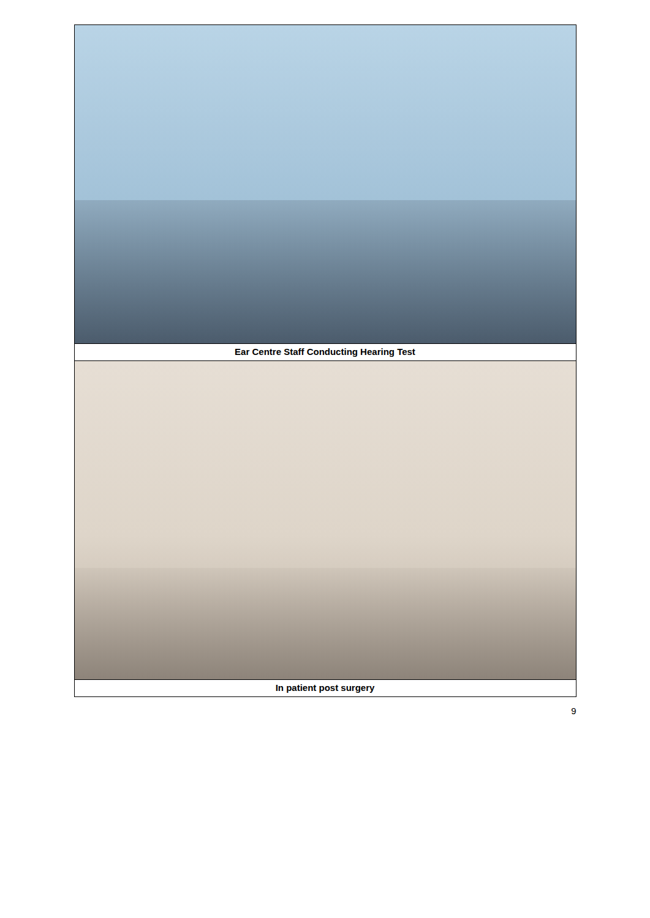Ear Centre Staff Conducting Hearing Test
In patient post surgery
9